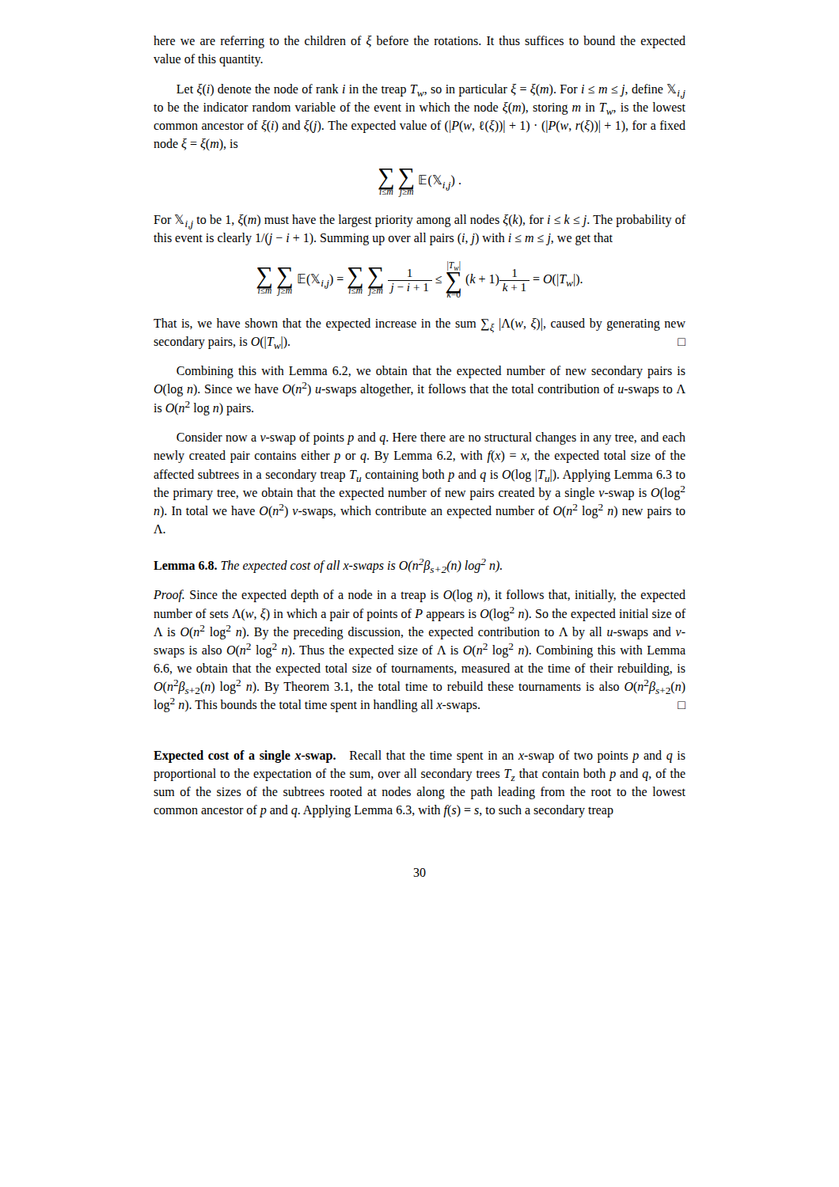here we are referring to the children of ξ before the rotations. It thus suffices to bound the expected value of this quantity.
Let ξ(i) denote the node of rank i in the treap Tw, so in particular ξ = ξ(m). For i ≤ m ≤ j, define 𝕏i,j to be the indicator random variable of the event in which the node ξ(m), storing m in Tw, is the lowest common ancestor of ξ(i) and ξ(j). The expected value of (|P(w, ℓ(ξ))| + 1) · (|P(w, r(ξ))| + 1), for a fixed node ξ = ξ(m), is
∑i≤m ∑j≥m 𝔼(𝕏i,j) .
For 𝕏i,j to be 1, ξ(m) must have the largest priority among all nodes ξ(k), for i ≤ k ≤ j. The probability of this event is clearly 1/(j − i + 1). Summing up over all pairs (i, j) with i ≤ m ≤ j, we get that
∑i≤m ∑j≥m 𝔼(𝕏i,j) = ∑i≤m ∑j≥m 1 j − i + 1 ≤ |Tw|∑k=0 (k + 1)1 k + 1 = O(|Tw|).
That is, we have shown that the expected increase in the sum ∑ξ |Λ(w, ξ)|, caused by generating new secondary pairs, is O(|Tw|). □
Combining this with Lemma 6.2, we obtain that the expected number of new secondary pairs is O(log n). Since we have O(n2) u-swaps altogether, it follows that the total contribution of u-swaps to Λ is O(n2 log n) pairs.
Consider now a v-swap of points p and q. Here there are no structural changes in any tree, and each newly created pair contains either p or q. By Lemma 6.2, with f(x) = x, the expected total size of the affected subtrees in a secondary treap Tu containing both p and q is O(log |Tu|). Applying Lemma 6.3 to the primary tree, we obtain that the expected number of new pairs created by a single v-swap is O(log2 n). In total we have O(n2) v-swaps, which contribute an expected number of O(n2 log2 n) new pairs to Λ.
Lemma 6.8. The expected cost of all x-swaps is O(n2βs+2(n) log2 n).
Proof. Since the expected depth of a node in a treap is O(log n), it follows that, initially, the expected number of sets Λ(w, ξ) in which a pair of points of P appears is O(log2 n). So the expected initial size of Λ is O(n2 log2 n). By the preceding discussion, the expected contribution to Λ by all u-swaps and v-swaps is also O(n2 log2 n). Thus the expected size of Λ is O(n2 log2 n). Combining this with Lemma 6.6, we obtain that the expected total size of tournaments, measured at the time of their rebuilding, is O(n2βs+2(n) log2 n). By Theorem 3.1, the total time to rebuild these tournaments is also O(n2βs+2(n) log2 n). This bounds the total time spent in handling all x-swaps. □
Expected cost of a single x-swap. Recall that the time spent in an x-swap of two points p and q is proportional to the expectation of the sum, over all secondary trees Tz that contain both p and q, of the sum of the sizes of the subtrees rooted at nodes along the path leading from the root to the lowest common ancestor of p and q. Applying Lemma 6.3, with f(s) = s, to such a secondary treap
30